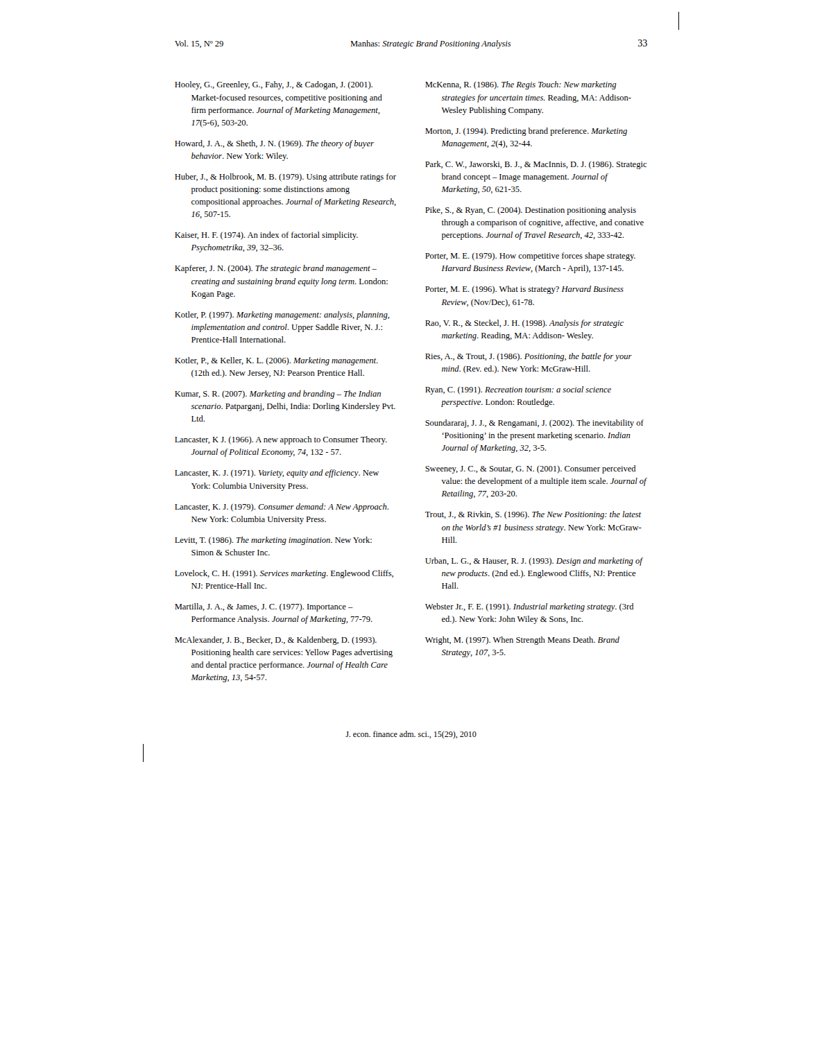Vol. 15, Nº 29
Manhas: Strategic Brand Positioning Analysis
33
Hooley, G., Greenley, G., Fahy, J., & Cadogan, J. (2001). Market-focused resources, competitive positioning and firm performance. Journal of Marketing Management, 17(5-6), 503-20.
Howard, J. A., & Sheth, J. N. (1969). The theory of buyer behavior. New York: Wiley.
Huber, J., & Holbrook, M. B. (1979). Using attribute ratings for product positioning: some distinctions among compositional approaches. Journal of Marketing Research, 16, 507-15.
Kaiser, H. F. (1974). An index of factorial simplicity. Psychometrika, 39, 32–36.
Kapferer, J. N. (2004). The strategic brand management – creating and sustaining brand equity long term. London: Kogan Page.
Kotler, P. (1997). Marketing management: analysis, planning, implementation and control. Upper Saddle River, N. J.: Prentice-Hall International.
Kotler, P., & Keller, K. L. (2006). Marketing management. (12th ed.). New Jersey, NJ: Pearson Prentice Hall.
Kumar, S. R. (2007). Marketing and branding – The Indian scenario. Patparganj, Delhi, India: Dorling Kindersley Pvt. Ltd.
Lancaster, K J. (1966). A new approach to Consumer Theory. Journal of Political Economy, 74, 132 - 57.
Lancaster, K. J. (1971). Variety, equity and efficiency. New York: Columbia University Press.
Lancaster, K. J. (1979). Consumer demand: A New Approach. New York: Columbia University Press.
Levitt, T. (1986). The marketing imagination. New York: Simon & Schuster Inc.
Lovelock, C. H. (1991). Services marketing. Englewood Cliffs, NJ: Prentice-Hall Inc.
Martilla, J. A., & James, J. C. (1977). Importance – Performance Analysis. Journal of Marketing, 77-79.
McAlexander, J. B., Becker, D., & Kaldenberg, D. (1993). Positioning health care services: Yellow Pages advertising and dental practice performance. Journal of Health Care Marketing, 13, 54-57.
McKenna, R. (1986). The Regis Touch: New marketing strategies for uncertain times. Reading, MA: Addison-Wesley Publishing Company.
Morton, J. (1994). Predicting brand preference. Marketing Management, 2(4), 32-44.
Park, C. W., Jaworski, B. J., & MacInnis, D. J. (1986). Strategic brand concept – Image management. Journal of Marketing, 50, 621-35.
Pike, S., & Ryan, C. (2004). Destination positioning analysis through a comparison of cognitive, affective, and conative perceptions. Journal of Travel Research, 42, 333-42.
Porter, M. E. (1979). How competitive forces shape strategy. Harvard Business Review, (March - April), 137-145.
Porter, M. E. (1996). What is strategy? Harvard Business Review, (Nov/Dec), 61-78.
Rao, V. R., & Steckel, J. H. (1998). Analysis for strategic marketing. Reading, MA: Addison- Wesley.
Ries, A., & Trout, J. (1986). Positioning, the battle for your mind. (Rev. ed.). New York: McGraw-Hill.
Ryan, C. (1991). Recreation tourism: a social science perspective. London: Routledge.
Soundararaj, J. J., & Rengamani, J. (2002). The inevitability of ‘Positioning’ in the present marketing scenario. Indian Journal of Marketing, 32, 3-5.
Sweeney, J. C., & Soutar, G. N. (2001). Consumer perceived value: the development of a multiple item scale. Journal of Retailing, 77, 203-20.
Trout, J., & Rivkin, S. (1996). The New Positioning: the latest on the World’s #1 business strategy. New York: McGraw-Hill.
Urban, L. G., & Hauser, R. J. (1993). Design and marketing of new products. (2nd ed.). Englewood Cliffs, NJ: Prentice Hall.
Webster Jr., F. E. (1991). Industrial marketing strategy. (3rd ed.). New York: John Wiley & Sons, Inc.
Wright, M. (1997). When Strength Means Death. Brand Strategy, 107, 3-5.
J. econ. finance adm. sci., 15(29), 2010